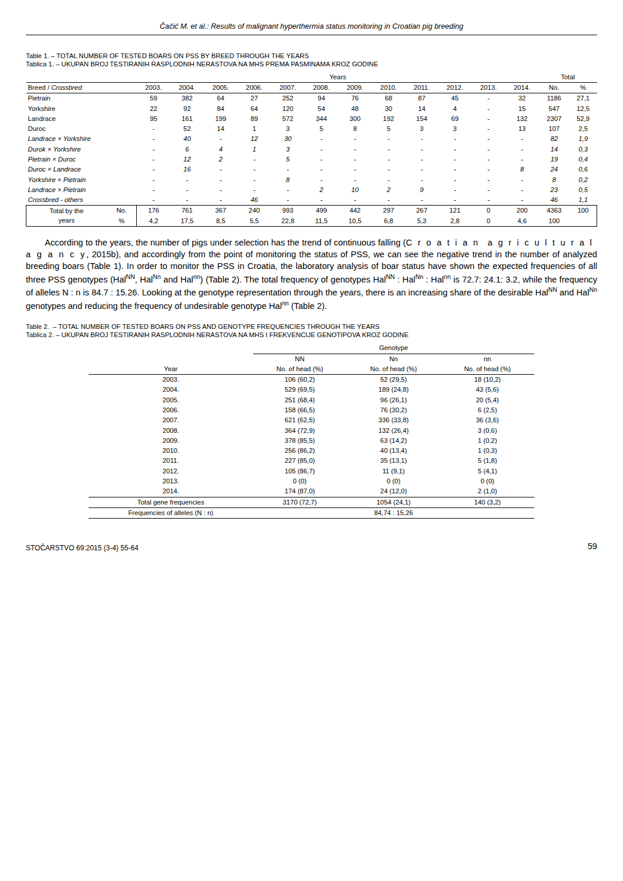Čačić M. et al.: Results of malignant hyperthermia status monitoring in Croatian pig breeding
Table 1. – TOTAL NUMBER OF TESTED BOARS ON PSS BY BREED THROUGH THE YEARS
Tablica 1. – UKUPAN BROJ TESTIRANIH RASPLODNIH NERASTOVA NA MHS PREMA PASMINAMA KROZ GODINE
| | Years | Total |
| Breed / Crossbred | 2003. | 2004. | 2005. | 2006. | 2007. | 2008. | 2009. | 2010. | 2011. | 2012. | 2013. | 2014. | No. | % |
| Pietrain | 59 | 382 | 64 | 27 | 252 | 94 | 76 | 68 | 87 | 45 | - | 32 | 1186 | 27,1 |
| Yorkshire | 22 | 92 | 84 | 64 | 120 | 54 | 48 | 30 | 14 | 4 | - | 15 | 547 | 12,5 |
| Landrace | 95 | 161 | 199 | 89 | 572 | 344 | 300 | 192 | 154 | 69 | - | 132 | 2307 | 52,9 |
| Duroc | - | 52 | 14 | 1 | 3 | 5 | 8 | 5 | 3 | 3 | - | 13 | 107 | 2,5 |
| Landrace × Yorkshire | - | 40 | - | 12 | 30 | - | - | - | - | - | - | - | 82 | 1,9 |
| Durok × Yorkshire | - | 6 | 4 | 1 | 3 | - | - | - | - | - | - | - | 14 | 0,3 |
| Pietrain × Duroc | - | 12 | 2 | - | 5 | - | - | - | - | - | - | - | 19 | 0,4 |
| Duroc × Landrace | - | 16 | - | - | - | - | - | - | - | - | - | 8 | 24 | 0,6 |
| Yorkshire × Pietrain | - | - | - | - | 8 | - | - | - | - | - | - | - | 8 | 0,2 |
| Landrace × Pietrain | - | - | - | - | - | 2 | 10 | 2 | 9 | - | - | - | 23 | 0,5 |
| Crossbred - others | - | - | - | 46 | - | - | - | - | - | - | - | - | 46 | 1,1 |
| Total by the years | No. | 176 | 761 | 367 | 240 | 993 | 499 | 442 | 297 | 267 | 121 | 0 | 200 | 4363 | 100 |
| % | 4,2 | 17,5 | 8,5 | 5,5 | 22,8 | 11,5 | 10,5 | 6,8 | 5,3 | 2,8 | 0 | 4,6 | 100 | |
According to the years, the number of pigs under selection has the trend of continuous falling (C r o a t i a n a g r i c u l t u r a l a g a n c y, 2015b), and accordingly from the point of monitoring the status of PSS, we can see the negative trend in the number of analyzed breeding boars (Table 1). In order to monitor the PSS in Croatia, the laboratory analysis of boar status have shown the expected frequencies of all three PSS genotypes (HalNN, HalNn and Halnn) (Table 2). The total frequency of genotypes HalNN : HalNn : Halnn is 72.7: 24.1: 3.2, while the frequency of alleles N : n is 84.7 : 15.26. Looking at the genotype representation through the years, there is an increasing share of the desirable HalNN and HalNn genotypes and reducing the frequency of undesirable genotype Halnn (Table 2).
Table 2. – TOTAL NUMBER OF TESTED BOARS ON PSS AND GENOTYPE FREQUENCIES THROUGH THE YEARS
Tablica 2. – UKUPAN BROJ TESTIRANIH RASPLODNIH NERASTOVA NA MHS I FREKVENCIJE GENOTIPOVA KROZ GODINE
| | Genotype |
| | NN | Nn | nn |
| Year | No. of head (%) | No. of head (%) | No. of head (%) |
| 2003. | 106 (60,2) | 52 (29,5) | 18 (10,2) |
| 2004. | 529 (69,5) | 189 (24,8) | 43 (5,6) |
| 2005. | 251 (68,4) | 96 (26,1) | 20 (5,4) |
| 2006. | 158 (66,5) | 76 (30,2) | 6 (2,5) |
| 2007. | 621 (62,5) | 336 (33,8) | 36 (3,6) |
| 2008. | 364 (72,9) | 132 (26,4) | 3 (0,6) |
| 2009. | 378 (85,5) | 63 (14,2) | 1 (0,2) |
| 2010. | 256 (86,2) | 40 (13,4) | 1 (0,3) |
| 2011. | 227 (85,0) | 35 (13,1) | 5 (1,8) |
| 2012. | 105 (86,7) | 11 (9,1) | 5 (4,1) |
| 2013. | 0 (0) | 0 (0) | 0 (0) |
| 2014. | 174 (87,0) | 24 (12,0) | 2 (1,0) |
| Total gene frequencies | 3170 (72,7) | 1054 (24,1) | 140 (3,2) |
| Frequencies of alleles (N : n) | 84,74 : 15,26 |
STOČARSTVO 69:2015 (3-4) 55-64
59